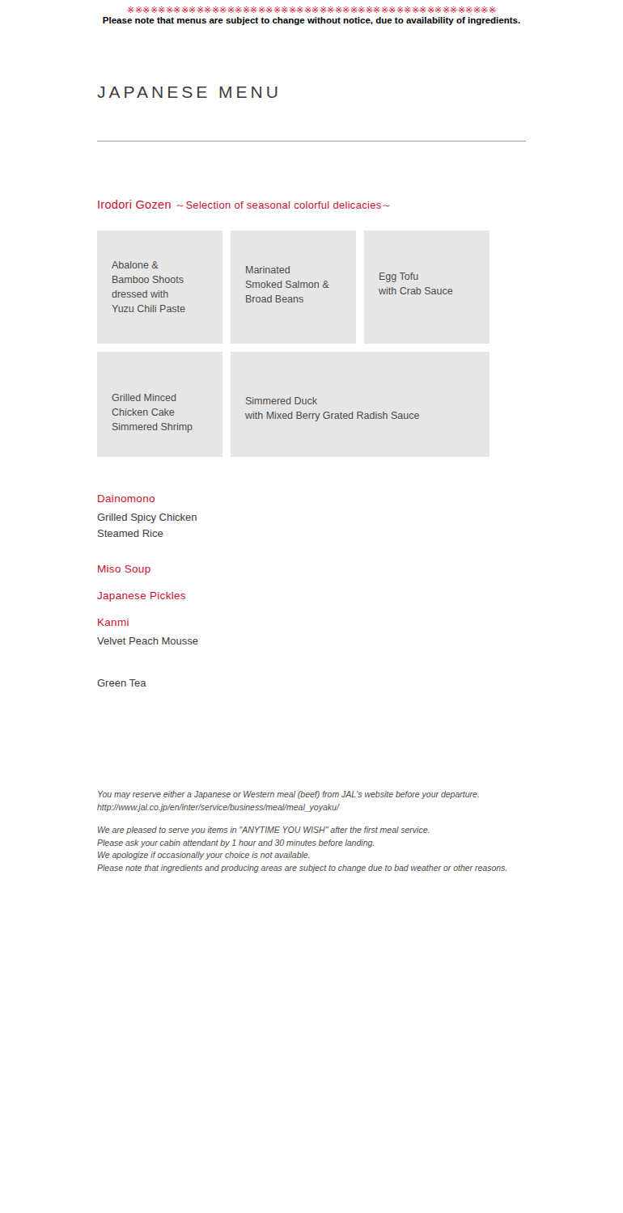※※※※※※※※※※※※※※※※※※※※※※※※※※※※※※※※※※※※※※※※※※※※※※※※
Please note that menus are subject to change without notice, due to availability of ingredients.
JAPANESE MENU
Irodori Gozen ～Selection of seasonal colorful delicacies～
Abalone &
Bamboo Shoots
dressed with
Yuzu Chili Paste
Marinated
Smoked Salmon &
Broad Beans
Egg Tofu
with Crab Sauce
Grilled Minced
Chicken Cake
Simmered Shrimp
Simmered Duck
with Mixed Berry Grated Radish Sauce
Dainomono
Grilled Spicy Chicken
Steamed Rice
Miso Soup
Japanese Pickles
Kanmi
Velvet Peach Mousse
Green Tea
You may reserve either a Japanese or Western meal (beef) from JAL's website before your departure.
http://www.jal.co.jp/en/inter/service/business/meal/meal_yoyaku/
We are pleased to serve you items in "ANYTIME YOU WISH" after the first meal service.
Please ask your cabin attendant by 1 hour and 30 minutes before landing.
We apologize if occasionally your choice is not available.
Please note that ingredients and producing areas are subject to change due to bad weather or other reasons.